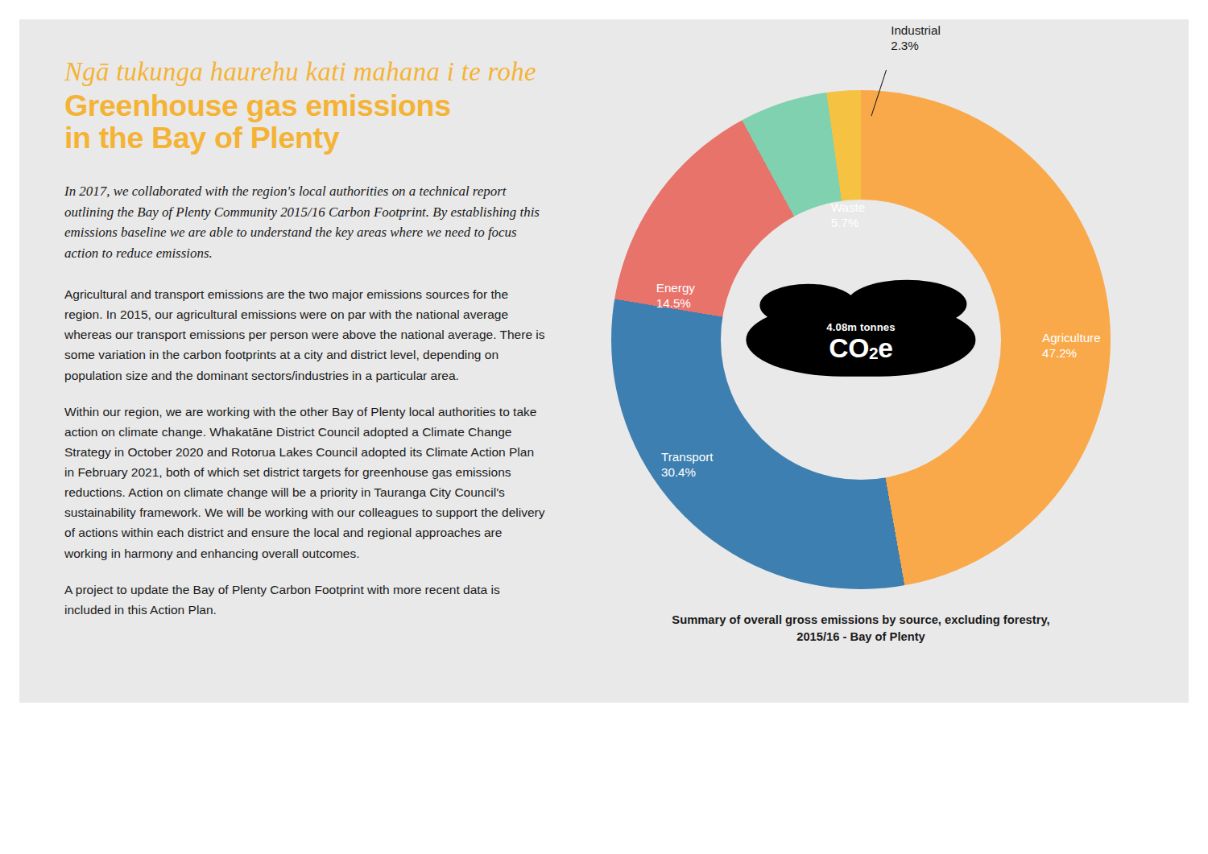Ngā tukunga haurehu kati mahana i te rohe Greenhouse gas emissions
in the Bay of Plenty
In 2017, we collaborated with the region's local authorities on a technical report outlining the Bay of Plenty Community 2015/16 Carbon Footprint. By establishing this emissions baseline we are able to understand the key areas where we need to focus action to reduce emissions.
Agricultural and transport emissions are the two major emissions sources for the region. In 2015, our agricultural emissions were on par with the national average whereas our transport emissions per person were above the national average. There is some variation in the carbon footprints at a city and district level, depending on population size and the dominant sectors/industries in a particular area.
Within our region, we are working with the other Bay of Plenty local authorities to take action on climate change. Whakatāne District Council adopted a Climate Change Strategy in October 2020 and Rotorua Lakes Council adopted its Climate Action Plan in February 2021, both of which set district targets for greenhouse gas emissions reductions. Action on climate change will be a priority in Tauranga City Council's sustainability framework. We will be working with our colleagues to support the delivery of actions within each district and ensure the local and regional approaches are working in harmony and enhancing overall outcomes.
A project to update the Bay of Plenty Carbon Footprint with more recent data is included in this Action Plan.
Industrial2.3%
Agriculture47.2%
Transport30.4%
Energy14.5%
Waste5.7%
4.08m tonnes
CO2e
Summary of overall gross emissions by source, excluding forestry,
2015/16 - Bay of Plenty